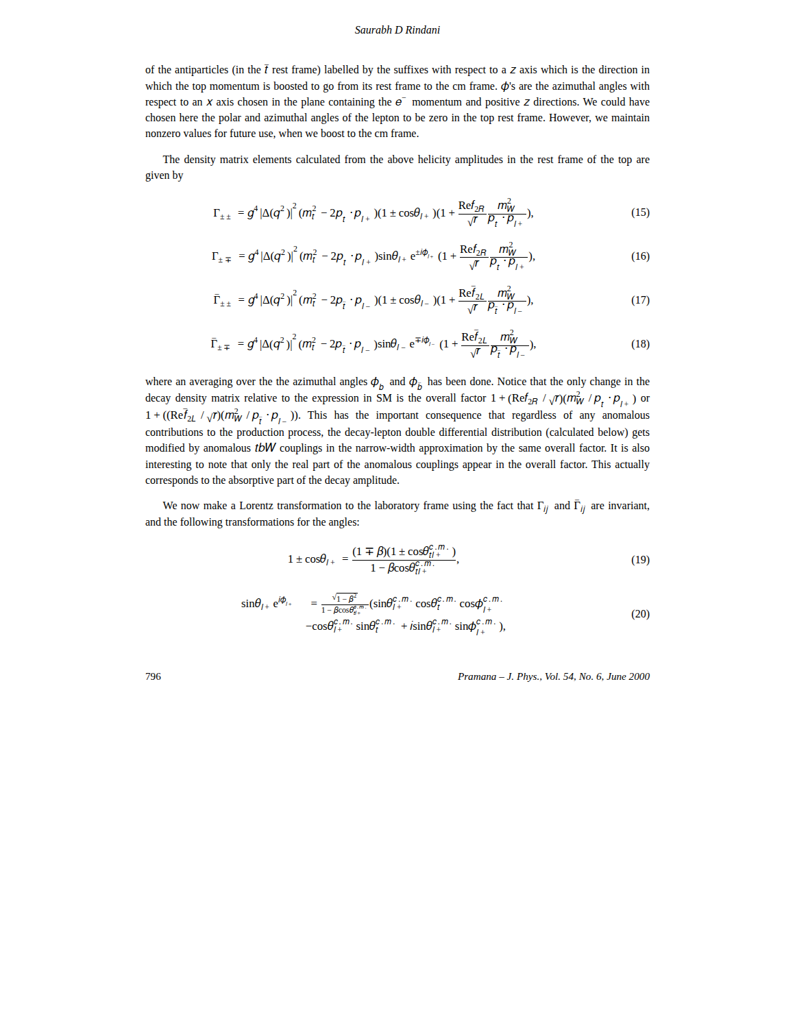Saurabh D Rindani
of the antiparticles (in the t¯ rest frame) labelled by the suffixes with respect to a z axis which is the direction in which the top momentum is boosted to go from its rest frame to the cm frame. ϕ's are the azimuthal angles with respect to an x axis chosen in the plane containing the e− momentum and positive z directions. We could have chosen here the polar and azimuthal angles of the lepton to be zero in the top rest frame. However, we maintain nonzero values for future use, when we boost to the cm frame.
The density matrix elements calculated from the above helicity amplitudes in the rest frame of the top are given by
Γ±± = g4 |Δ(q2)|2 (mt2−2pt⋅pl+) (1±cos⁡θl+) ( 1+ Ref2Rr mW2pt⋅pl+ ) ,
(15)
Γ±∓ = g4 |Δ(q2)|2 (mt2−2pt⋅pl+) sin⁡θl+ e±iϕl+ ( 1+ Ref2Rr mW2pt⋅pl+ ) ,
(16)
Γ¯±± = g4 |Δ(q2)|2 (mt2−2pt¯⋅pl−) (1±cos⁡θl−) ( 1+ Ref¯2Lr mW2pt¯⋅pl− ) ,
(17)
Γ¯±∓ = g4 |Δ(q2)|2 (mt2−2pt¯⋅pl−) sin⁡θl− e∓iϕl− ( 1+ Ref¯2Lr mW2pt¯⋅pl− ) ,
(18)
where an averaging over the the azimuthal angles ϕb and ϕb¯ has been done. Notice that the only change in the decay density matrix relative to the expression in SM is the overall factor 1+(Ref2R/r)(mW2/pt⋅pl+) or 1+((Ref¯2L/r)(mW2/pt¯⋅pl−)). This has the important consequence that regardless of any anomalous contributions to the production process, the decay-lepton double differential distribution (calculated below) gets modified by anomalous tbW couplings in the narrow-width approximation by the same overall factor. It is also interesting to note that only the real part of the anomalous couplings appear in the overall factor. This actually corresponds to the absorptive part of the decay amplitude.
We now make a Lorentz transformation to the laboratory frame using the fact that Γij and Γ¯ij are invariant, and the following transformations for the angles:
1±cos⁡θl+ = (1∓β)(1±cos⁡θtl+c.m.) 1−βcos⁡θtl+c.m. ,
(19)
sin⁡θl+eiϕl+ = 1−β2 1−βcos⁡θtl+c.m. ( sin⁡θl+c.m. cos⁡θtc.m. cos⁡ϕl+c.m. − cos⁡θl+c.m. sin⁡θtc.m. + i sin⁡θl+c.m. sin⁡ϕl+c.m. ) ,
(20)
796 Pramana – J. Phys., Vol. 54, No. 6, June 2000